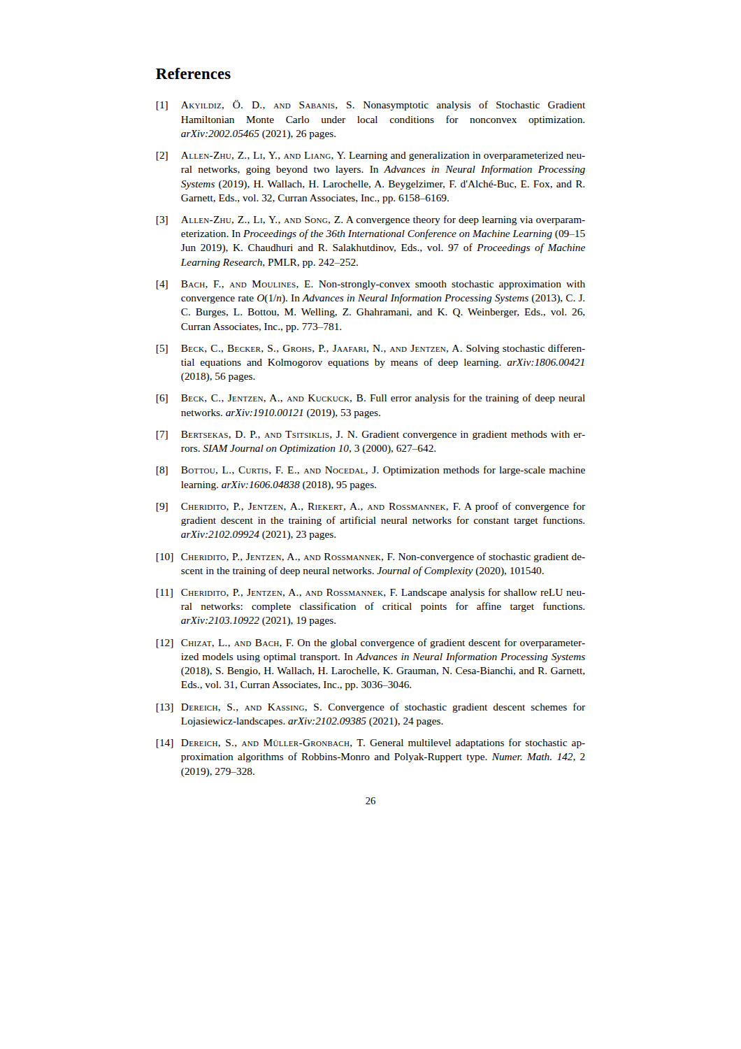References
[1] Akyildiz, Ö. D., and Sabanis, S. Nonasymptotic analysis of Stochastic Gradient Hamiltonian Monte Carlo under local conditions for nonconvex optimization. arXiv:2002.05465 (2021), 26 pages.
[2] Allen-Zhu, Z., Li, Y., and Liang, Y. Learning and generalization in overparameterized neural networks, going beyond two layers. In Advances in Neural Information Processing Systems (2019), H. Wallach, H. Larochelle, A. Beygelzimer, F. d'Alché-Buc, E. Fox, and R. Garnett, Eds., vol. 32, Curran Associates, Inc., pp. 6158–6169.
[3] Allen-Zhu, Z., Li, Y., and Song, Z. A convergence theory for deep learning via overparameterization. In Proceedings of the 36th International Conference on Machine Learning (09–15 Jun 2019), K. Chaudhuri and R. Salakhutdinov, Eds., vol. 97 of Proceedings of Machine Learning Research, PMLR, pp. 242–252.
[4] Bach, F., and Moulines, E. Non-strongly-convex smooth stochastic approximation with convergence rate O(1/n). In Advances in Neural Information Processing Systems (2013), C. J. C. Burges, L. Bottou, M. Welling, Z. Ghahramani, and K. Q. Weinberger, Eds., vol. 26, Curran Associates, Inc., pp. 773–781.
[5] Beck, C., Becker, S., Grohs, P., Jaafari, N., and Jentzen, A. Solving stochastic differential equations and Kolmogorov equations by means of deep learning. arXiv:1806.00421 (2018), 56 pages.
[6] Beck, C., Jentzen, A., and Kuckuck, B. Full error analysis for the training of deep neural networks. arXiv:1910.00121 (2019), 53 pages.
[7] Bertsekas, D. P., and Tsitsiklis, J. N. Gradient convergence in gradient methods with errors. SIAM Journal on Optimization 10, 3 (2000), 627–642.
[8] Bottou, L., Curtis, F. E., and Nocedal, J. Optimization methods for large-scale machine learning. arXiv:1606.04838 (2018), 95 pages.
[9] Cheridito, P., Jentzen, A., Riekert, A., and Rossmannek, F. A proof of convergence for gradient descent in the training of artificial neural networks for constant target functions. arXiv:2102.09924 (2021), 23 pages.
[10] Cheridito, P., Jentzen, A., and Rossmannek, F. Non-convergence of stochastic gradient descent in the training of deep neural networks. Journal of Complexity (2020), 101540.
[11] Cheridito, P., Jentzen, A., and Rossmannek, F. Landscape analysis for shallow reLU neural networks: complete classification of critical points for affine target functions. arXiv:2103.10922 (2021), 19 pages.
[12] Chizat, L., and Bach, F. On the global convergence of gradient descent for overparameterized models using optimal transport. In Advances in Neural Information Processing Systems (2018), S. Bengio, H. Wallach, H. Larochelle, K. Grauman, N. Cesa-Bianchi, and R. Garnett, Eds., vol. 31, Curran Associates, Inc., pp. 3036–3046.
[13] Dereich, S., and Kassing, S. Convergence of stochastic gradient descent schemes for Lojasiewicz-landscapes. arXiv:2102.09385 (2021), 24 pages.
[14] Dereich, S., and Müller-Gronbach, T. General multilevel adaptations for stochastic approximation algorithms of Robbins-Monro and Polyak-Ruppert type. Numer. Math. 142, 2 (2019), 279–328.
26